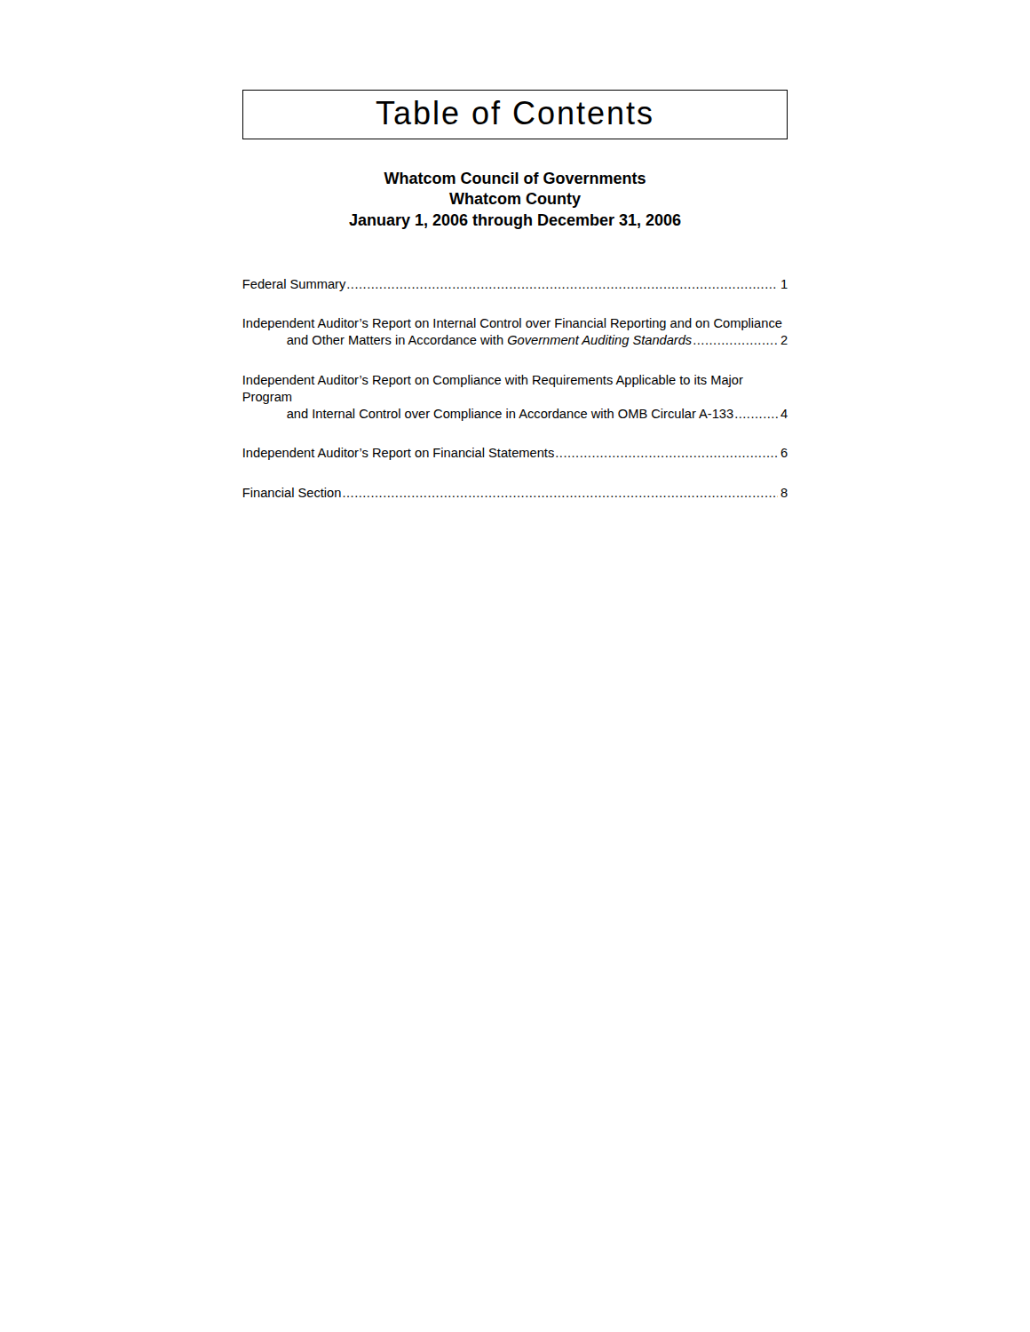Table of Contents
Whatcom Council of Governments
Whatcom County
January 1, 2006 through December 31, 2006
Federal Summary .................................................................................................................................. 1
Independent Auditor’s Report on Internal Control over Financial Reporting and on Compliance
and Other Matters in Accordance with Government Auditing Standards ........................................ 2
Independent Auditor’s Report on Compliance with Requirements Applicable to its Major Program
and Internal Control over Compliance in Accordance with OMB Circular A-133 ............................ 4
Independent Auditor’s Report on Financial Statements ............................................................................. 6
Financial Section ................................................................................................................................ 8